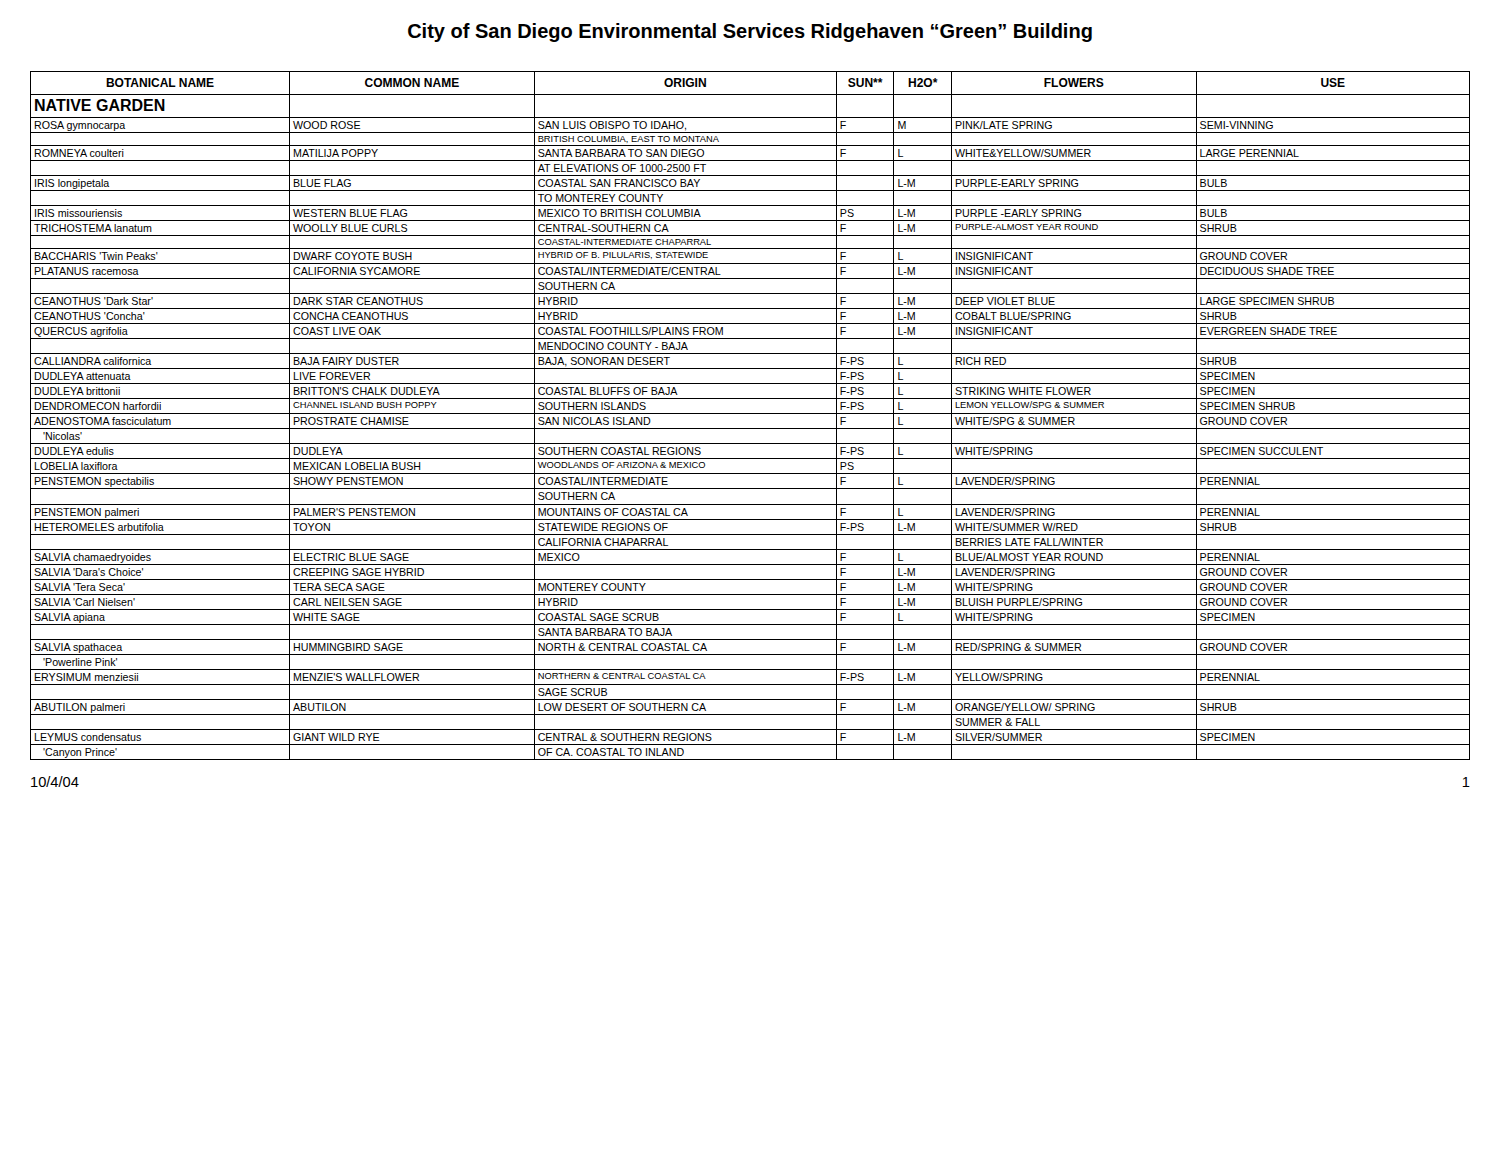City of San Diego Environmental Services Ridgehaven “Green” Building
| BOTANICAL NAME | COMMON NAME | ORIGIN | SUN** | H2O* | FLOWERS | USE |
| --- | --- | --- | --- | --- | --- | --- |
| NATIVE GARDEN | | | | | | |
| ROSA gymnocarpa | WOOD ROSE | SAN LUIS OBISPO TO IDAHO, | F | M | PINK/LATE SPRING | SEMI-VINNING |
| | | BRITISH COLUMBIA, EAST TO MONTANA | | | | |
| ROMNEYA coulteri | MATILIJA POPPY | SANTA BARBARA TO SAN DIEGO | F | L | WHITE&YELLOW/SUMMER | LARGE PERENNIAL |
| | | AT ELEVATIONS OF 1000-2500 FT | | | | |
| IRIS longipetala | BLUE FLAG | COASTAL SAN FRANCISCO BAY | | L-M | PURPLE-EARLY SPRING | BULB |
| | | TO MONTEREY COUNTY | | | | |
| IRIS missouriensis | WESTERN BLUE FLAG | MEXICO TO BRITISH COLUMBIA | PS | L-M | PURPLE -EARLY SPRING | BULB |
| TRICHOSTEMA lanatum | WOOLLY BLUE CURLS | CENTRAL-SOUTHERN CA | F | L-M | PURPLE-ALMOST YEAR ROUND | SHRUB |
| | | COASTAL-INTERMEDIATE CHAPARRAL | | | | |
| BACCHARIS 'Twin Peaks' | DWARF COYOTE BUSH | HYBRID OF B. PILULARIS, STATEWIDE | F | L | INSIGNIFICANT | GROUND COVER |
| PLATANUS racemosa | CALIFORNIA SYCAMORE | COASTAL/INTERMEDIATE/CENTRAL | F | L-M | INSIGNIFICANT | DECIDUOUS SHADE TREE |
| | | SOUTHERN CA | | | | |
| CEANOTHUS 'Dark Star' | DARK STAR CEANOTHUS | HYBRID | F | L-M | DEEP VIOLET BLUE | LARGE SPECIMEN SHRUB |
| CEANOTHUS 'Concha' | CONCHA CEANOTHUS | HYBRID | F | L-M | COBALT BLUE/SPRING | SHRUB |
| QUERCUS agrifolia | COAST LIVE OAK | COASTAL FOOTHILLS/PLAINS FROM | F | L-M | INSIGNIFICANT | EVERGREEN SHADE TREE |
| | | MENDOCINO COUNTY - BAJA | | | | |
| CALLIANDRA californica | BAJA FAIRY DUSTER | BAJA, SONORAN DESERT | F-PS | L | RICH RED | SHRUB |
| DUDLEYA attenuata | LIVE FOREVER | | F-PS | L | | SPECIMEN |
| DUDLEYA brittonii | BRITTON'S CHALK DUDLEYA | COASTAL BLUFFS OF BAJA | F-PS | L | STRIKING WHITE FLOWER | SPECIMEN |
| DENDROMECON harfordii | CHANNEL ISLAND BUSH POPPY | SOUTHERN ISLANDS | F-PS | L | LEMON YELLOW/SPG & SUMMER | SPECIMEN SHRUB |
| ADENOSTOMA fasciculatum | PROSTRATE CHAMISE | SAN NICOLAS ISLAND | F | L | WHITE/SPG & SUMMER | GROUND COVER |
| 'Nicolas' | | | | | | |
| DUDLEYA edulis | DUDLEYA | SOUTHERN COASTAL REGIONS | F-PS | L | WHITE/SPRING | SPECIMEN SUCCULENT |
| LOBELIA laxiflora | MEXICAN LOBELIA BUSH | WOODLANDS OF ARIZONA & MEXICO | PS | | | |
| PENSTEMON spectabilis | SHOWY PENSTEMON | COASTAL/INTERMEDIATE | F | L | LAVENDER/SPRING | PERENNIAL |
| | | SOUTHERN CA | | | | |
| PENSTEMON palmeri | PALMER'S PENSTEMON | MOUNTAINS OF COASTAL CA | F | L | LAVENDER/SPRING | PERENNIAL |
| HETEROMELES arbutifolia | TOYON | STATEWIDE REGIONS OF | F-PS | L-M | WHITE/SUMMER W/RED | SHRUB |
| | | CALIFORNIA CHAPARRAL | | | BERRIES LATE FALL/WINTER | |
| SALVIA chamaedryoides | ELECTRIC BLUE SAGE | MEXICO | F | L | BLUE/ALMOST YEAR ROUND | PERENNIAL |
| SALVIA 'Dara's Choice' | CREEPING SAGE HYBRID | | F | L-M | LAVENDER/SPRING | GROUND COVER |
| SALVIA 'Tera Seca' | TERA SECA SAGE | MONTEREY COUNTY | F | L-M | WHITE/SPRING | GROUND COVER |
| SALVIA 'Carl Nielsen' | CARL NEILSEN SAGE | HYBRID | F | L-M | BLUISH PURPLE/SPRING | GROUND COVER |
| SALVIA apiana | WHITE SAGE | COASTAL SAGE SCRUB | F | L | WHITE/SPRING | SPECIMEN |
| | | SANTA BARBARA TO BAJA | | | | |
| SALVIA spathacea | HUMMINGBIRD SAGE | NORTH & CENTRAL COASTAL CA | F | L-M | RED/SPRING & SUMMER | GROUND COVER |
| 'Powerline Pink' | | | | | | |
| ERYSIMUM menziesii | MENZIE'S WALLFLOWER | NORTHERN & CENTRAL COASTAL CA | F-PS | L-M | YELLOW/SPRING | PERENNIAL |
| | | SAGE SCRUB | | | | |
| ABUTILON palmeri | ABUTILON | LOW DESERT OF SOUTHERN CA | F | L-M | ORANGE/YELLOW/ SPRING | SHRUB |
| | | | | | SUMMER & FALL | |
| LEYMUS condensatus | GIANT WILD RYE | CENTRAL & SOUTHERN REGIONS | F | L-M | SILVER/SUMMER | SPECIMEN |
| 'Canyon Prince' | | OF CA. COASTAL TO INLAND | | | | |
10/4/04 1